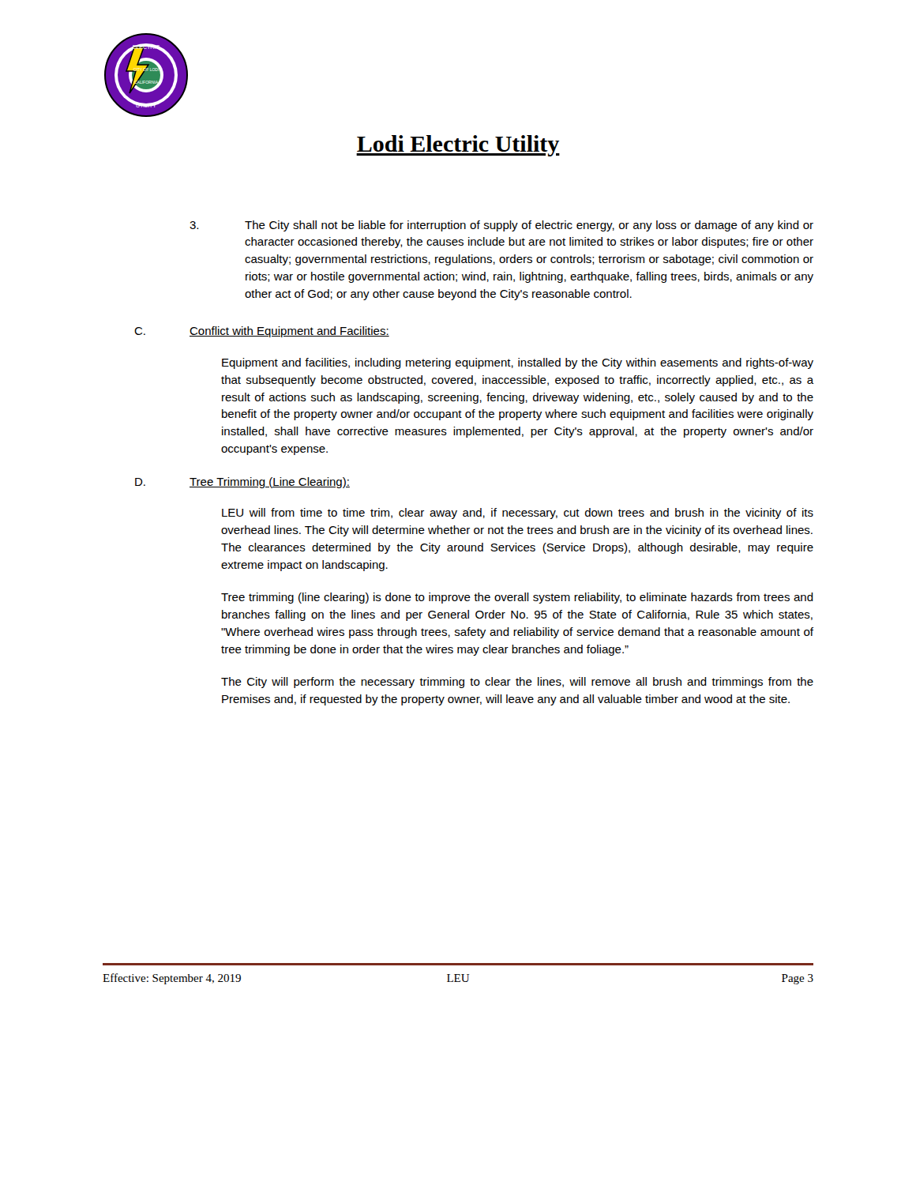ELECTRIC UTILITY CITY OF LODI CALIFORNIA
Lodi Electric Utility
3.
The City shall not be liable for interruption of supply of electric energy, or any loss or damage of any kind or character occasioned thereby, the causes include but are not limited to strikes or labor disputes; fire or other casualty; governmental restrictions, regulations, orders or controls; terrorism or sabotage; civil commotion or riots; war or hostile governmental action; wind, rain, lightning, earthquake, falling trees, birds, animals or any other act of God; or any other cause beyond the City's reasonable control.
C.
Conflict with Equipment and Facilities:
Equipment and facilities, including metering equipment, installed by the City within easements and rights-of-way that subsequently become obstructed, covered, inaccessible, exposed to traffic, incorrectly applied, etc., as a result of actions such as landscaping, screening, fencing, driveway widening, etc., solely caused by and to the benefit of the property owner and/or occupant of the property where such equipment and facilities were originally installed, shall have corrective measures implemented, per City's approval, at the property owner's and/or occupant's expense.
D.
Tree Trimming (Line Clearing):
LEU will from time to time trim, clear away and, if necessary, cut down trees and brush in the vicinity of its overhead lines. The City will determine whether or not the trees and brush are in the vicinity of its overhead lines. The clearances determined by the City around Services (Service Drops), although desirable, may require extreme impact on landscaping.
Tree trimming (line clearing) is done to improve the overall system reliability, to eliminate hazards from trees and branches falling on the lines and per General Order No. 95 of the State of California, Rule 35 which states, "Where overhead wires pass through trees, safety and reliability of service demand that a reasonable amount of tree trimming be done in order that the wires may clear branches and foliage.”
The City will perform the necessary trimming to clear the lines, will remove all brush and trimmings from the Premises and, if requested by the property owner, will leave any and all valuable timber and wood at the site.
Effective: September 4, 2019
LEU
Page 3